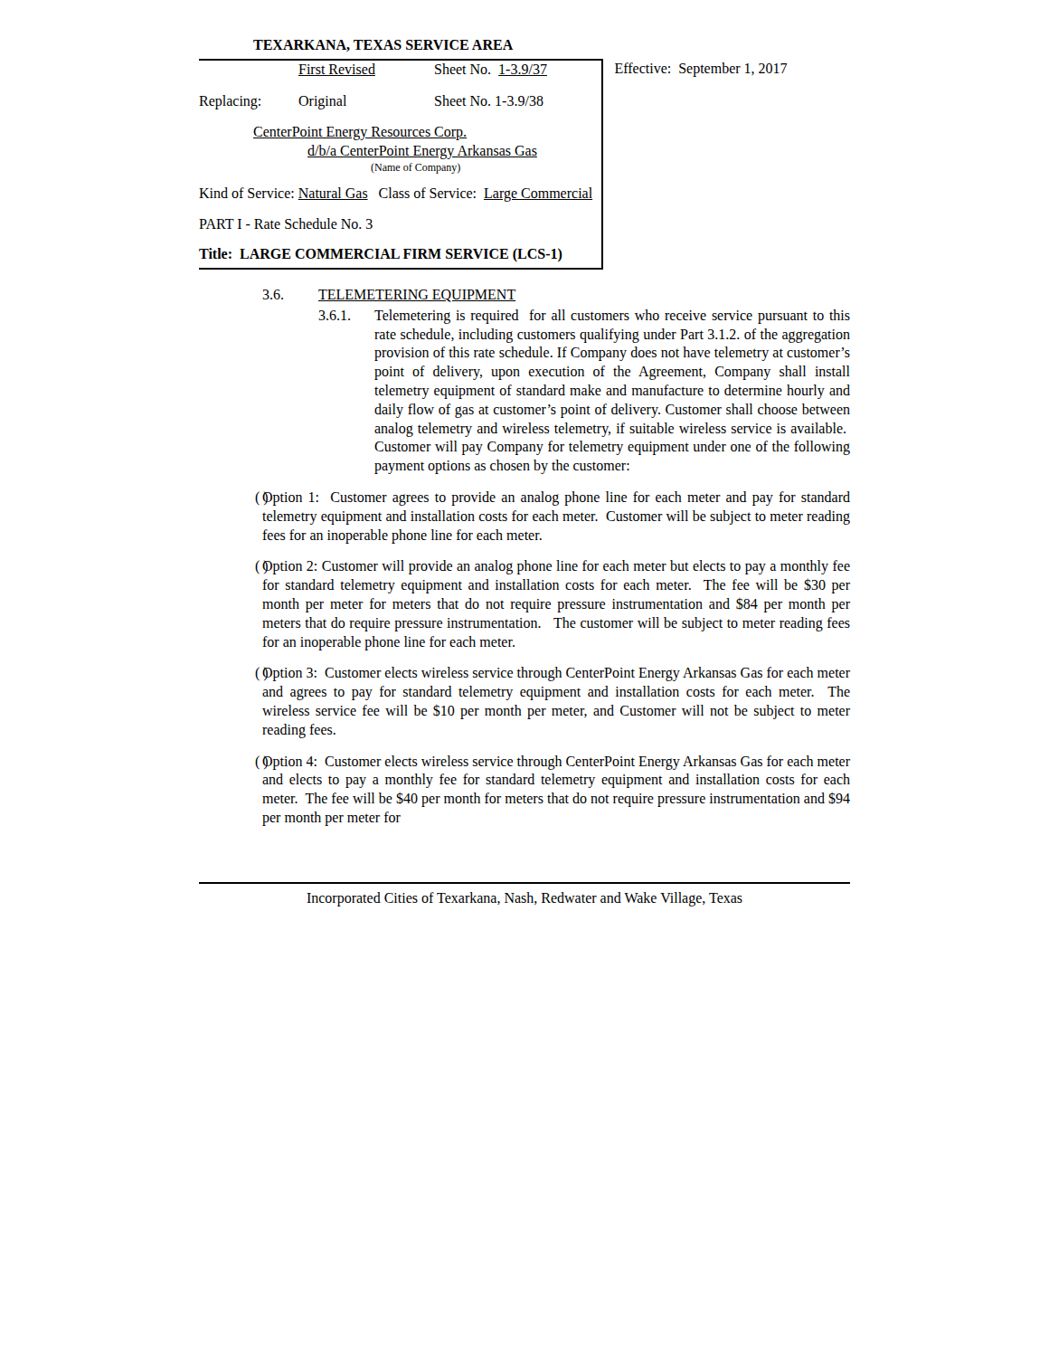TEXARKANA, TEXAS SERVICE AREA
| First Revised Sheet No. 1-3.9/37 Replacing: Original Sheet No. 1-3.9/38 CenterPoint Energy Resources Corp. d/b/a CenterPoint Energy Arkansas Gas (Name of Company) Kind of Service: Natural Gas Class of Service: Large Commercial PART I - Rate Schedule No. 3 Title: LARGE COMMERCIAL FIRM SERVICE (LCS-1) | Effective: September 1, 2017 |
3.6. TELEMETERING EQUIPMENT
3.6.1. Telemetering is required for all customers who receive service pursuant to this rate schedule, including customers qualifying under Part 3.1.2. of the aggregation provision of this rate schedule. If Company does not have telemetry at customer’s point of delivery, upon execution of the Agreement, Company shall install telemetry equipment of standard make and manufacture to determine hourly and daily flow of gas at customer’s point of delivery. Customer shall choose between analog telemetry and wireless telemetry, if suitable wireless service is available. Customer will pay Company for telemetry equipment under one of the following payment options as chosen by the customer:
( )
Option 1: Customer agrees to provide an analog phone line for each meter and pay for standard telemetry equipment and installation costs for each meter. Customer will be subject to meter reading fees for an inoperable phone line for each meter.
( )
Option 2: Customer will provide an analog phone line for each meter but elects to pay a monthly fee for standard telemetry equipment and installation costs for each meter. The fee will be $30 per month per meter for meters that do not require pressure instrumentation and $84 per month per meters that do require pressure instrumentation. The customer will be subject to meter reading fees for an inoperable phone line for each meter.
( )
Option 3: Customer elects wireless service through CenterPoint Energy Arkansas Gas for each meter and agrees to pay for standard telemetry equipment and installation costs for each meter. The wireless service fee will be $10 per month per meter, and Customer will not be subject to meter reading fees.
( )
Option 4: Customer elects wireless service through CenterPoint Energy Arkansas Gas for each meter and elects to pay a monthly fee for standard telemetry equipment and installation costs for each meter. The fee will be $40 per month for meters that do not require pressure instrumentation and $94 per month per meter for
Incorporated Cities of Texarkana, Nash, Redwater and Wake Village, Texas